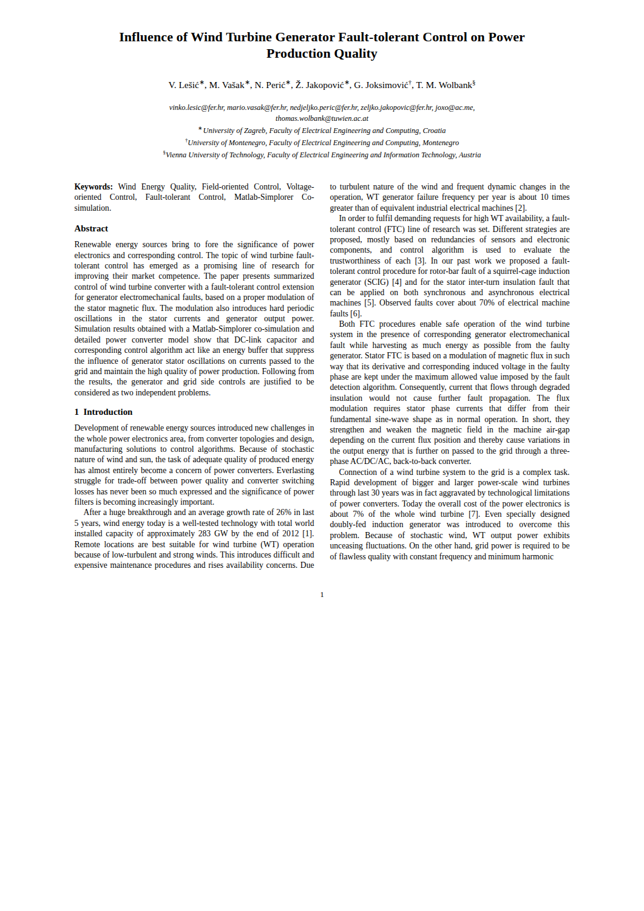Influence of Wind Turbine Generator Fault-tolerant Control on Power
Production Quality
V. Lešić∗, M. Vašak∗, N. Perić∗, Ž. Jakopović∗, G. Joksimović†, T. M. Wolbank§
vinko.lesic@fer.hr, mario.vasak@fer.hr, nedjeljko.peric@fer.hr, zeljko.jakopovic@fer.hr, joxo@ac.me,
thomas.wolbank@tuwien.ac.at
∗University of Zagreb, Faculty of Electrical Engineering and Computing, Croatia
†University of Montenegro, Faculty of Electrical Engineering and Computing, Montenegro
§Vienna University of Technology, Faculty of Electrical Engineering and Information Technology, Austria
Keywords: Wind Energy Quality, Field-oriented Control, Voltage-oriented Control, Fault-tolerant Control, Matlab-Simplorer Co-simulation.
Abstract
Renewable energy sources bring to fore the significance of power electronics and corresponding control. The topic of wind turbine fault-tolerant control has emerged as a promising line of research for improving their market competence. The paper presents summarized control of wind turbine converter with a fault-tolerant control extension for generator electromechanical faults, based on a proper modulation of the stator magnetic flux. The modulation also introduces hard periodic oscillations in the stator currents and generator output power. Simulation results obtained with a Matlab-Simplorer co-simulation and detailed power converter model show that DC-link capacitor and corresponding control algorithm act like an energy buffer that suppress the influence of generator stator oscillations on currents passed to the grid and maintain the high quality of power production. Following from the results, the generator and grid side controls are justified to be considered as two independent problems.
1 Introduction
Development of renewable energy sources introduced new challenges in the whole power electronics area, from converter topologies and design, manufacturing solutions to control algorithms. Because of stochastic nature of wind and sun, the task of adequate quality of produced energy has almost entirely become a concern of power converters. Everlasting struggle for trade-off between power quality and converter switching losses has never been so much expressed and the significance of power filters is becoming increasingly important.
After a huge breakthrough and an average growth rate of 26% in last 5 years, wind energy today is a well-tested technology with total world installed capacity of approximately 283 GW by the end of 2012 [1]. Remote locations are best suitable for wind turbine (WT) operation because of low-turbulent and strong winds. This introduces difficult and expensive maintenance procedures and rises availability concerns. Due to turbulent nature of the wind and frequent dynamic changes in the operation, WT generator failure frequency per year is about 10 times greater than of equivalent industrial electrical machines [2].
In order to fulfil demanding requests for high WT availability, a fault-tolerant control (FTC) line of research was set. Different strategies are proposed, mostly based on redundancies of sensors and electronic components, and control algorithm is used to evaluate the trustworthiness of each [3]. In our past work we proposed a fault-tolerant control procedure for rotor-bar fault of a squirrel-cage induction generator (SCIG) [4] and for the stator inter-turn insulation fault that can be applied on both synchronous and asynchronous electrical machines [5]. Observed faults cover about 70% of electrical machine faults [6].
Both FTC procedures enable safe operation of the wind turbine system in the presence of corresponding generator electromechanical fault while harvesting as much energy as possible from the faulty generator. Stator FTC is based on a modulation of magnetic flux in such way that its derivative and corresponding induced voltage in the faulty phase are kept under the maximum allowed value imposed by the fault detection algorithm. Consequently, current that flows through degraded insulation would not cause further fault propagation. The flux modulation requires stator phase currents that differ from their fundamental sine-wave shape as in normal operation. In short, they strengthen and weaken the magnetic field in the machine air-gap depending on the current flux position and thereby cause variations in the output energy that is further on passed to the grid through a three-phase AC/DC/AC, back-to-back converter.
Connection of a wind turbine system to the grid is a complex task. Rapid development of bigger and larger power-scale wind turbines through last 30 years was in fact aggravated by technological limitations of power converters. Today the overall cost of the power electronics is about 7% of the whole wind turbine [7]. Even specially designed doubly-fed induction generator was introduced to overcome this problem. Because of stochastic wind, WT output power exhibits unceasing fluctuations. On the other hand, grid power is required to be of flawless quality with constant frequency and minimum harmonic
1